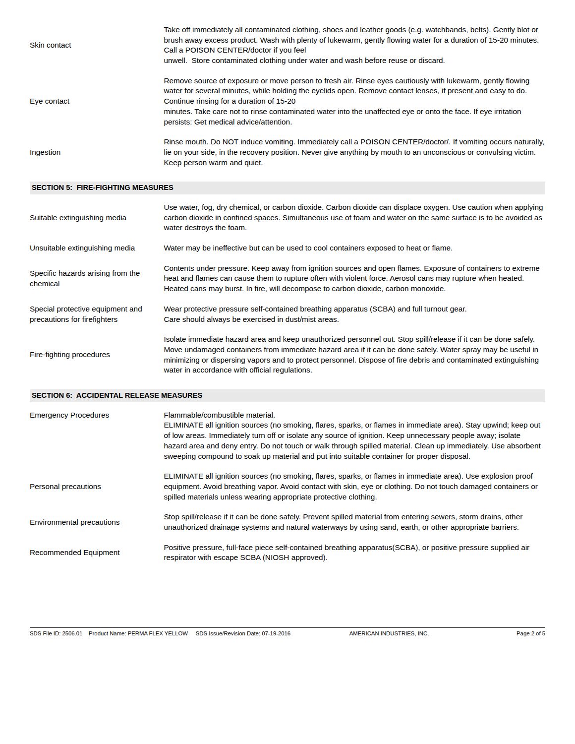| Skin contact | Take off immediately all contaminated clothing, shoes and leather goods (e.g. watchbands, belts). Gently blot or brush away excess product. Wash with plenty of lukewarm, gently flowing water for a duration of 15-20 minutes. Call a POISON CENTER/doctor if you feel unwell. Store contaminated clothing under water and wash before reuse or discard. |
| Eye contact | Remove source of exposure or move person to fresh air. Rinse eyes cautiously with lukewarm, gently flowing water for several minutes, while holding the eyelids open. Remove contact lenses, if present and easy to do. Continue rinsing for a duration of 15-20 minutes. Take care not to rinse contaminated water into the unaffected eye or onto the face. If eye irritation persists: Get medical advice/attention. |
| Ingestion | Rinse mouth. Do NOT induce vomiting. Immediately call a POISON CENTER/doctor/. If vomiting occurs naturally, lie on your side, in the recovery position. Never give anything by mouth to an unconscious or convulsing victim. Keep person warm and quiet. |
SECTION 5: FIRE-FIGHTING MEASURES
| Suitable extinguishing media | Use water, fog, dry chemical, or carbon dioxide. Carbon dioxide can displace oxygen. Use caution when applying carbon dioxide in confined spaces. Simultaneous use of foam and water on the same surface is to be avoided as water destroys the foam. |
| Unsuitable extinguishing media | Water may be ineffective but can be used to cool containers exposed to heat or flame. |
| Specific hazards arising from the chemical | Contents under pressure. Keep away from ignition sources and open flames. Exposure of containers to extreme heat and flames can cause them to rupture often with violent force. Aerosol cans may rupture when heated. Heated cans may burst. In fire, will decompose to carbon dioxide, carbon monoxide. |
| Special protective equipment and precautions for firefighters | Wear protective pressure self-contained breathing apparatus (SCBA) and full turnout gear. Care should always be exercised in dust/mist areas. |
| Fire-fighting procedures | Isolate immediate hazard area and keep unauthorized personnel out. Stop spill/release if it can be done safely. Move undamaged containers from immediate hazard area if it can be done safely. Water spray may be useful in minimizing or dispersing vapors and to protect personnel. Dispose of fire debris and contaminated extinguishing water in accordance with official regulations. |
SECTION 6: ACCIDENTAL RELEASE MEASURES
| Emergency Procedures | Flammable/combustible material. ELIMINATE all ignition sources (no smoking, flares, sparks, or flames in immediate area). Stay upwind; keep out of low areas. Immediately turn off or isolate any source of ignition. Keep unnecessary people away; isolate hazard area and deny entry. Do not touch or walk through spilled material. Clean up immediately. Use absorbent sweeping compound to soak up material and put into suitable container for proper disposal. |
| Personal precautions | ELIMINATE all ignition sources (no smoking, flares, sparks, or flames in immediate area). Use explosion proof equipment. Avoid breathing vapor. Avoid contact with skin, eye or clothing. Do not touch damaged containers or spilled materials unless wearing appropriate protective clothing. |
| Environmental precautions | Stop spill/release if it can be done safely. Prevent spilled material from entering sewers, storm drains, other unauthorized drainage systems and natural waterways by using sand, earth, or other appropriate barriers. |
| Recommended Equipment | Positive pressure, full-face piece self-contained breathing apparatus(SCBA), or positive pressure supplied air respirator with escape SCBA (NIOSH approved). |
| SDS File ID: 2506.01 Product Name: PERMA FLEX YELLOW SDS Issue/Revision Date: 07-19-2016 | AMERICAN INDUSTRIES, INC. | Page 2 of 5 |